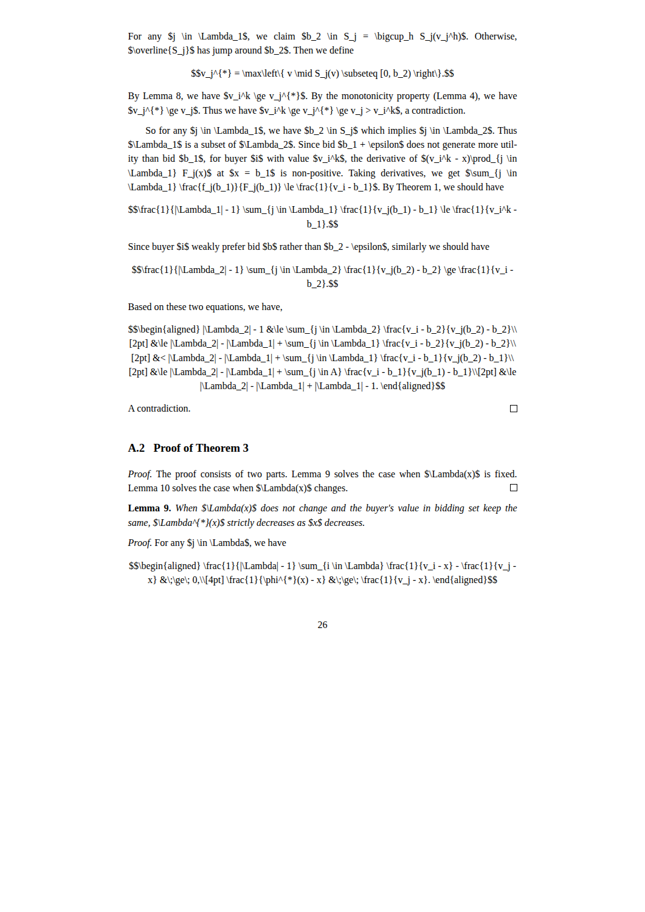For any $j \in \Lambda_1$, we claim $b_2 \in S_j = \bigcup_h S_j(v_j^h)$. Otherwise, $\overline{S_j}$ has jump around $b_2$. Then we define
$$v_j^{*} = \max\left\{ v \mid S_j(v) \subseteq [0, b_2) \right\}.$$
By Lemma 8, we have $v_i^k \ge v_j^{*}$. By the monotonicity property (Lemma 4), we have $v_j^{*} \ge v_j$. Thus we have $v_i^k \ge v_j^{*} \ge v_j > v_i^k$, a contradiction.
So for any $j \in \Lambda_1$, we have $b_2 \in S_j$ which implies $j \in \Lambda_2$. Thus $\Lambda_1$ is a subset of $\Lambda_2$. Since bid $b_1 + \epsilon$ does not generate more utility than bid $b_1$, for buyer $i$ with value $v_i^k$, the derivative of $(v_i^k - x)\prod_{j \in \Lambda_1} F_j(x)$ at $x = b_1$ is non-positive. Taking derivatives, we get $\sum_{j \in \Lambda_1} \frac{f_j(b_1)}{F_j(b_1)} \le \frac{1}{v_i - b_1}$. By Theorem 1, we should have
$$\frac{1}{|\Lambda_1| - 1} \sum_{j \in \Lambda_1} \frac{1}{v_j(b_1) - b_1} \le \frac{1}{v_i^k - b_1}.$$
Since buyer $i$ weakly prefer bid $b$ rather than $b_2 - \epsilon$, similarly we should have
$$\frac{1}{|\Lambda_2| - 1} \sum_{j \in \Lambda_2} \frac{1}{v_j(b_2) - b_2} \ge \frac{1}{v_i - b_2}.$$
Based on these two equations, we have,
$$\begin{aligned} |\Lambda_2| - 1 &\le \sum_{j \in \Lambda_2} \frac{v_i - b_2}{v_j(b_2) - b_2}\\[2pt] &\le |\Lambda_2| - |\Lambda_1| + \sum_{j \in \Lambda_1} \frac{v_i - b_2}{v_j(b_2) - b_2}\\[2pt] &< |\Lambda_2| - |\Lambda_1| + \sum_{j \in \Lambda_1} \frac{v_i - b_1}{v_j(b_2) - b_1}\\[2pt] &\le |\Lambda_2| - |\Lambda_1| + \sum_{j \in A} \frac{v_i - b_1}{v_j(b_1) - b_1}\\[2pt] &\le |\Lambda_2| - |\Lambda_1| + |\Lambda_1| - 1. \end{aligned}$$
A contradiction.
A.2 Proof of Theorem 3
Proof. The proof consists of two parts. Lemma 9 solves the case when $\Lambda(x)$ is fixed. Lemma 10 solves the case when $\Lambda(x)$ changes.
Lemma 9. When $\Lambda(x)$ does not change and the buyer's value in bidding set keep the same, $\Lambda^{*}(x)$ strictly decreases as $x$ decreases.
Proof. For any $j \in \Lambda$, we have
$$\begin{aligned} \frac{1}{|\Lambda| - 1} \sum_{i \in \Lambda} \frac{1}{v_i - x} - \frac{1}{v_j - x} &\;\ge\; 0,\\[4pt] \frac{1}{\phi^{*}(x) - x} &\;\ge\; \frac{1}{v_j - x}. \end{aligned}$$
26